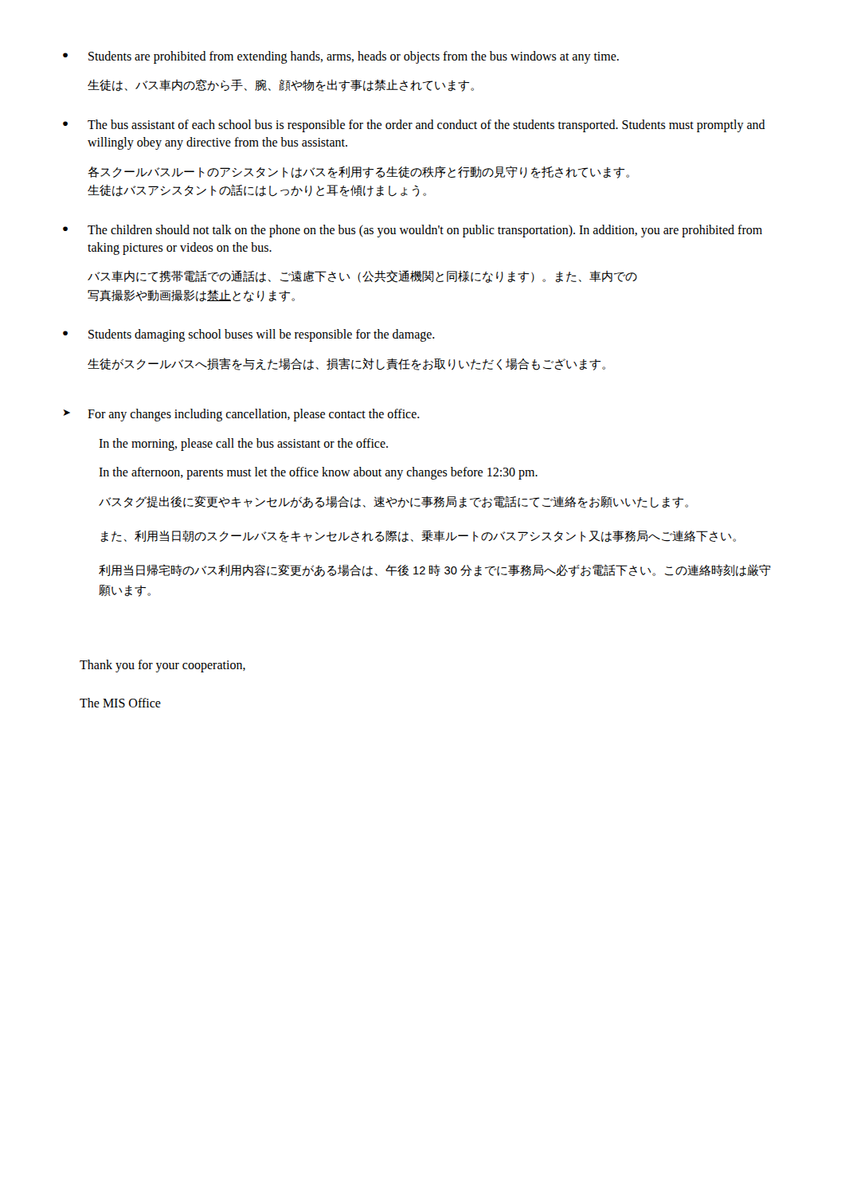Students are prohibited from extending hands, arms, heads or objects from the bus windows at any time.
生徒は、バス車内の窓から手、腕、顔や物を出す事は禁止されています。
The bus assistant of each school bus is responsible for the order and conduct of the students transported. Students must promptly and willingly obey any directive from the bus assistant.
各スクールバスルートのアシスタントはバスを利用する生徒の秩序と行動の見守りを托されています。
生徒はバスアシスタントの話にはしっかりと耳を傾けましょう。
The children should not talk on the phone on the bus (as you wouldn't on public transportation). In addition, you are prohibited from taking pictures or videos on the bus.
バス車内にて携帯電話での通話は、ご遠慮下さい（公共交通機関と同様になります）。また、車内での
写真撮影や動画撮影は禁止となります。
Students damaging school buses will be responsible for the damage.
生徒がスクールバスへ損害を与えた場合は、損害に対し責任をお取りいただく場合もございます。
For any changes including cancellation, please contact the office.
In the morning, please call the bus assistant or the office.
In the afternoon, parents must let the office know about any changes before 12:30 pm.
バスタグ提出後に変更やキャンセルがある場合は、速やかに事務局までお電話にてご連絡をお願いいたします。
また、利用当日朝のスクールバスをキャンセルされる際は、乗車ルートのバスアシスタント又は事務局へご連絡下さい。
利用当日帰宅時のバス利用内容に変更がある場合は、午後 12 時 30 分までに事務局へ必ずお電話下さい。この連絡時刻は厳守願います。
Thank you for your cooperation,
The MIS Office